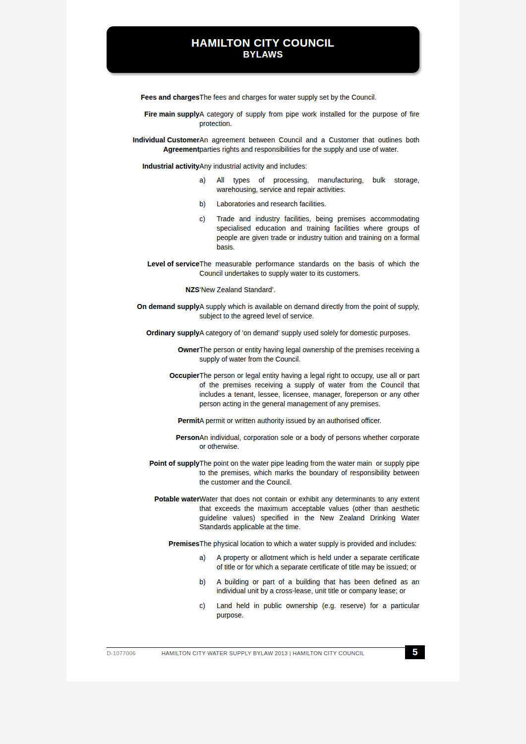HAMILTON CITY COUNCIL
BYLAWS
| Fees and charges | The fees and charges for water supply set by the Council. |
| Fire main supply | A category of supply from pipe work installed for the purpose of fire protection. |
| Individual Customer Agreement | An agreement between Council and a Customer that outlines both parties rights and responsibilities for the supply and use of water. |
| Industrial activity | Any industrial activity and includes: a) All types of processing, manufacturing, bulk storage, warehousing, service and repair activities. b) Laboratories and research facilities. c) Trade and industry facilities, being premises accommodating specialised education and training facilities where groups of people are given trade or industry tuition and training on a formal basis. |
| Level of service | The measurable performance standards on the basis of which the Council undertakes to supply water to its customers. |
| NZS | ‘New Zealand Standard’. |
| On demand supply | A supply which is available on demand directly from the point of supply, subject to the agreed level of service. |
| Ordinary supply | A category of ‘on demand’ supply used solely for domestic purposes. |
| Owner | The person or entity having legal ownership of the premises receiving a supply of water from the Council. |
| Occupier | The person or legal entity having a legal right to occupy, use all or part of the premises receiving a supply of water from the Council that includes a tenant, lessee, licensee, manager, foreperson or any other person acting in the general management of any premises. |
| Permit | A permit or written authority issued by an authorised officer. |
| Person | An individual, corporation sole or a body of persons whether corporate or otherwise. |
| Point of supply | The point on the water pipe leading from the water main or supply pipe to the premises, which marks the boundary of responsibility between the customer and the Council. |
| Potable water | Water that does not contain or exhibit any determinants to any extent that exceeds the maximum acceptable values (other than aesthetic guideline values) specified in the New Zealand Drinking Water Standards applicable at the time. |
| Premises | The physical location to which a water supply is provided and includes: a) A property or allotment which is held under a separate certificate of title or for which a separate certificate of title may be issued; or b) A building or part of a building that has been defined as an individual unit by a cross-lease, unit title or company lease; or c) Land held in public ownership (e.g. reserve) for a particular purpose. |
D-1077006 HAMILTON CITY WATER SUPPLY BYLAW 2013 | HAMILTON CITY COUNCIL 5